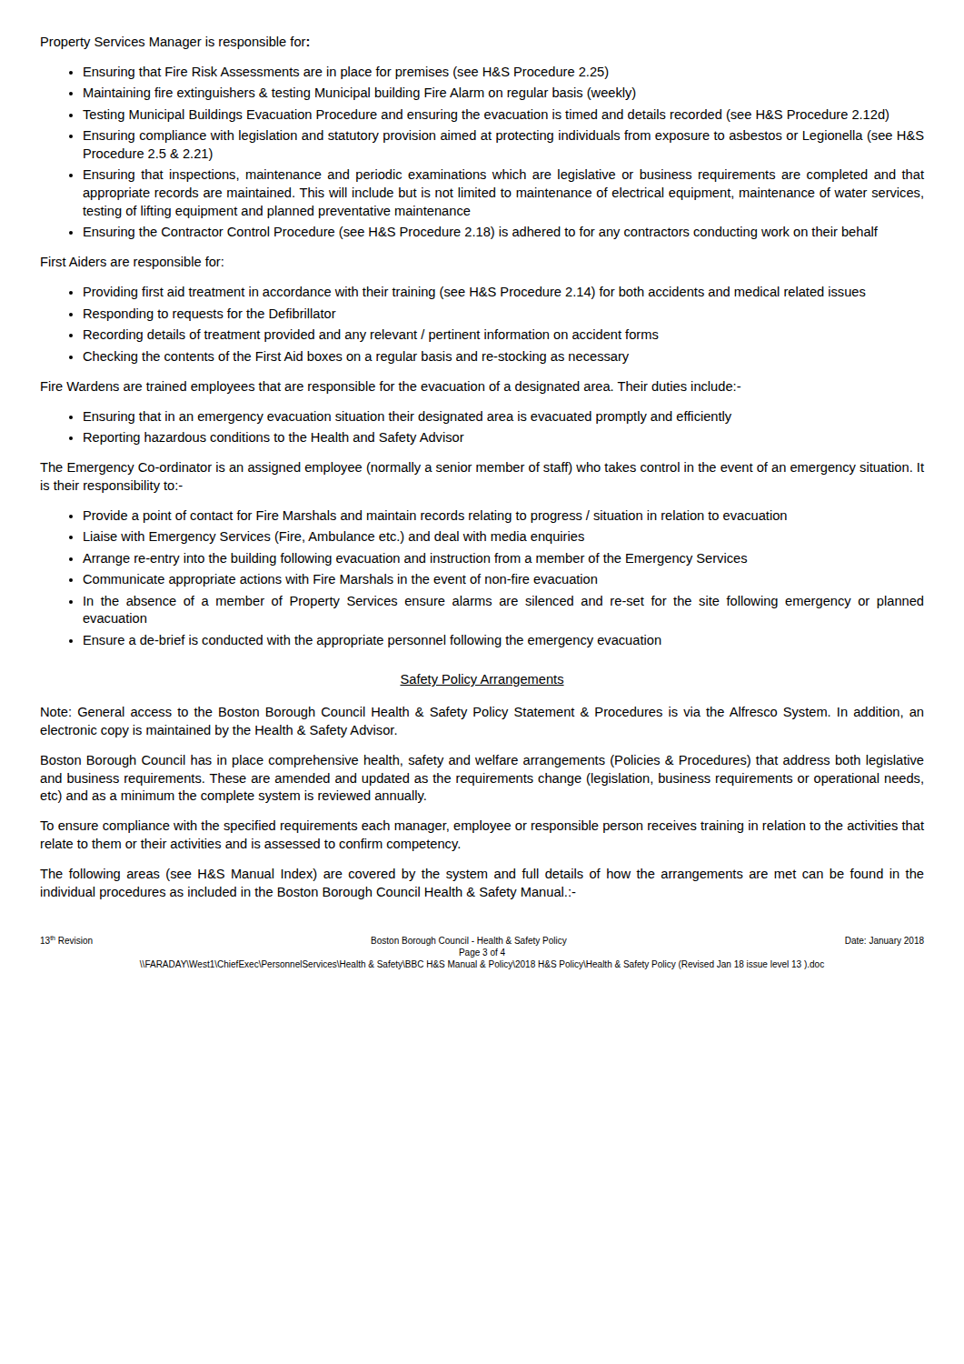Property Services Manager is responsible for:
Ensuring that Fire Risk Assessments are in place for premises (see H&S Procedure 2.25)
Maintaining fire extinguishers & testing Municipal building Fire Alarm on regular basis (weekly)
Testing Municipal Buildings Evacuation Procedure and ensuring the evacuation is timed and details recorded (see H&S Procedure 2.12d)
Ensuring compliance with legislation and statutory provision aimed at protecting individuals from exposure to asbestos or Legionella (see H&S Procedure 2.5 & 2.21)
Ensuring that inspections, maintenance and periodic examinations which are legislative or business requirements are completed and that appropriate records are maintained. This will include but is not limited to maintenance of electrical equipment, maintenance of water services, testing of lifting equipment and planned preventative maintenance
Ensuring the Contractor Control Procedure (see H&S Procedure 2.18) is adhered to for any contractors conducting work on their behalf
First Aiders are responsible for:
Providing first aid treatment in accordance with their training (see H&S Procedure 2.14) for both accidents and medical related issues
Responding to requests for the Defibrillator
Recording details of treatment provided and any relevant / pertinent information on accident forms
Checking the contents of the First Aid boxes on a regular basis and re-stocking as necessary
Fire Wardens are trained employees that are responsible for the evacuation of a designated area. Their duties include:-
Ensuring that in an emergency evacuation situation their designated area is evacuated promptly and efficiently
Reporting hazardous conditions to the Health and Safety Advisor
The Emergency Co-ordinator is an assigned employee (normally a senior member of staff) who takes control in the event of an emergency situation. It is their responsibility to:-
Provide a point of contact for Fire Marshals and maintain records relating to progress / situation in relation to evacuation
Liaise with Emergency Services (Fire, Ambulance etc.) and deal with media enquiries
Arrange re-entry into the building following evacuation and instruction from a member of the Emergency Services
Communicate appropriate actions with Fire Marshals in the event of non-fire evacuation
In the absence of a member of Property Services ensure alarms are silenced and re-set for the site following emergency or planned evacuation
Ensure a de-brief is conducted with the appropriate personnel following the emergency evacuation
Safety Policy Arrangements
Note: General access to the Boston Borough Council Health & Safety Policy Statement & Procedures is via the Alfresco System. In addition, an electronic copy is maintained by the Health & Safety Advisor.
Boston Borough Council has in place comprehensive health, safety and welfare arrangements (Policies & Procedures) that address both legislative and business requirements. These are amended and updated as the requirements change (legislation, business requirements or operational needs, etc) and as a minimum the complete system is reviewed annually.
To ensure compliance with the specified requirements each manager, employee or responsible person receives training in relation to the activities that relate to them or their activities and is assessed to confirm competency.
The following areas (see H&S Manual Index) are covered by the system and full details of how the arrangements are met can be found in the individual procedures as included in the Boston Borough Council Health & Safety Manual.:-
13th Revision Boston Borough Council - Health & Safety Policy Date: January 2018
Page 3 of 4
\\FARADAY\West1\ChiefExec\PersonnelServices\Health & Safety\BBC H&S Manual & Policy\2018 H&S Policy\Health & Safety Policy (Revised Jan 18 issue level 13 ).doc